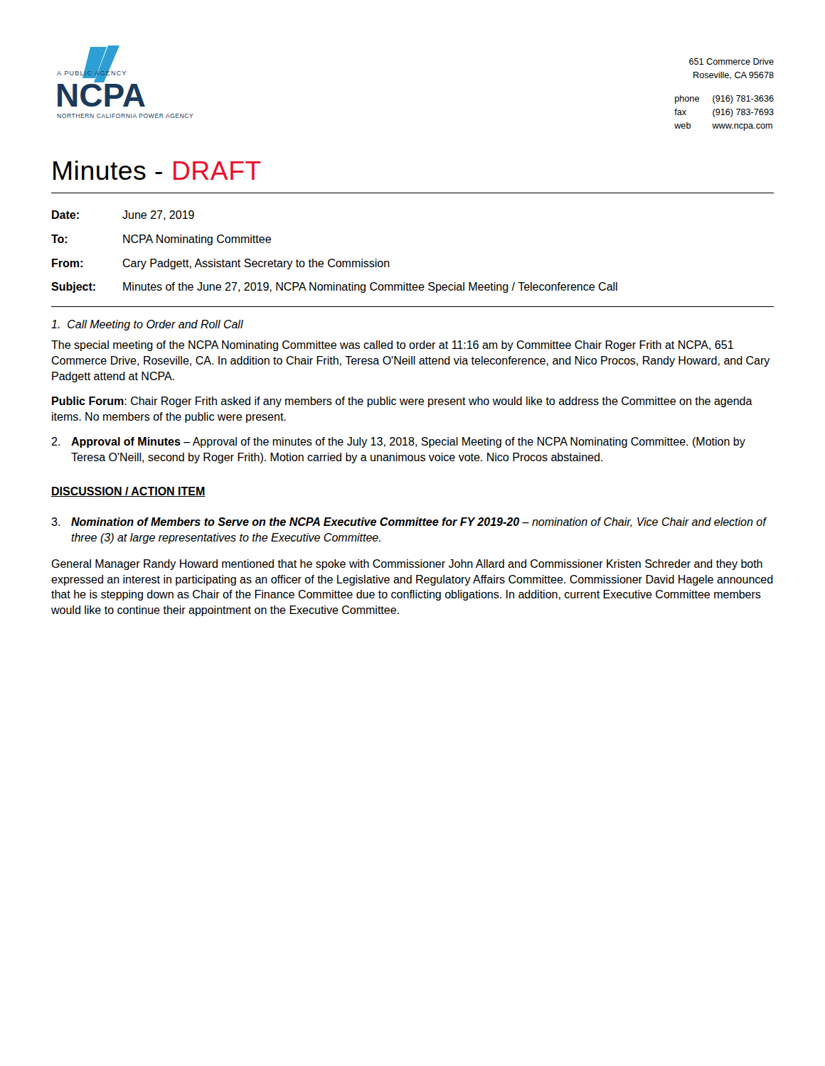A PUBLIC AGENCY NCPA NORTHERN CALIFORNIA POWER AGENCY
651 Commerce Drive
Roseville, CA 95678
| phone | (916) 781-3636 |
| fax | (916) 783-7693 |
| web | www.ncpa.com |
Minutes - DRAFT
| Date: | June 27, 2019 |
| To: | NCPA Nominating Committee |
| From: | Cary Padgett, Assistant Secretary to the Commission |
| Subject: | Minutes of the June 27, 2019, NCPA Nominating Committee Special Meeting / Teleconference Call |
1. Call Meeting to Order and Roll Call
The special meeting of the NCPA Nominating Committee was called to order at 11:16 am by Committee Chair Roger Frith at NCPA, 651 Commerce Drive, Roseville, CA. In addition to Chair Frith, Teresa O'Neill attend via teleconference, and Nico Procos, Randy Howard, and Cary Padgett attend at NCPA.
Public Forum: Chair Roger Frith asked if any members of the public were present who would like to address the Committee on the agenda items. No members of the public were present.
2. Approval of Minutes – Approval of the minutes of the July 13, 2018, Special Meeting of the NCPA Nominating Committee. (Motion by Teresa O'Neill, second by Roger Frith). Motion carried by a unanimous voice vote. Nico Procos abstained.
DISCUSSION / ACTION ITEM
3. Nomination of Members to Serve on the NCPA Executive Committee for FY 2019-20 – nomination of Chair, Vice Chair and election of three (3) at large representatives to the Executive Committee.
General Manager Randy Howard mentioned that he spoke with Commissioner John Allard and Commissioner Kristen Schreder and they both expressed an interest in participating as an officer of the Legislative and Regulatory Affairs Committee. Commissioner David Hagele announced that he is stepping down as Chair of the Finance Committee due to conflicting obligations. In addition, current Executive Committee members would like to continue their appointment on the Executive Committee.